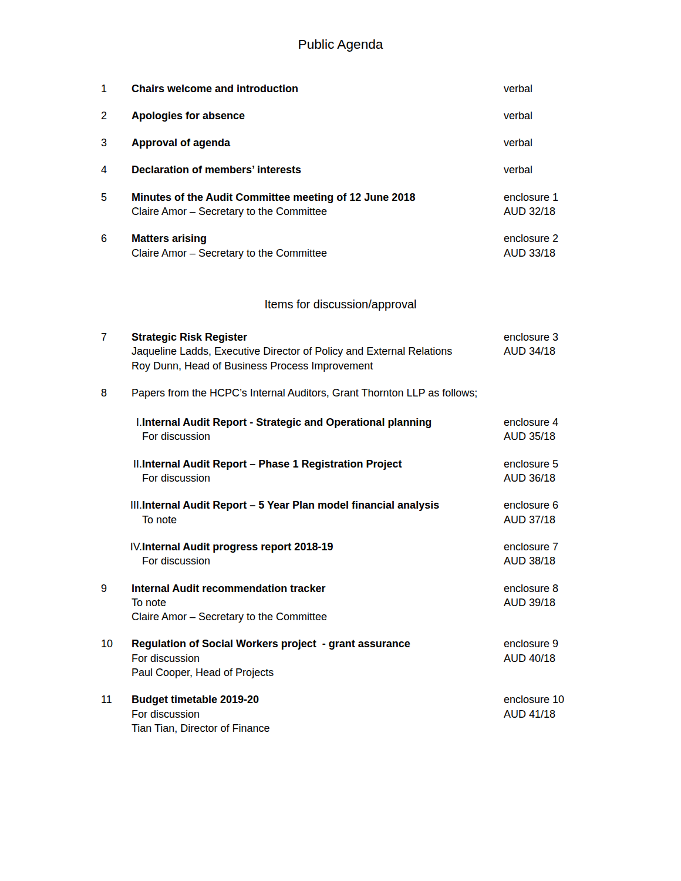Public Agenda
| 1 | Chairs welcome and introduction | verbal |
| 2 | Apologies for absence | verbal |
| 3 | Approval of agenda | verbal |
| 4 | Declaration of members’ interests | verbal |
| 5 | Minutes of the Audit Committee meeting of 12 June 2018 Claire Amor – Secretary to the Committee | enclosure 1 AUD 32/18 |
| 6 | Matters arising Claire Amor – Secretary to the Committee | enclosure 2 AUD 33/18 |
Items for discussion/approval
| 7 | Strategic Risk Register Jaqueline Ladds, Executive Director of Policy and External Relations Roy Dunn, Head of Business Process Improvement | enclosure 3 AUD 34/18 |
| 8 | Papers from the HCPC’s Internal Auditors, Grant Thornton LLP as follows; |
| I. | Internal Audit Report - Strategic and Operational planning For discussion | enclosure 4 AUD 35/18 |
| II. | Internal Audit Report – Phase 1 Registration Project For discussion | enclosure 5 AUD 36/18 |
| III. | Internal Audit Report – 5 Year Plan model financial analysis To note | enclosure 6 AUD 37/18 |
| IV. | Internal Audit progress report 2018-19 For discussion | enclosure 7 AUD 38/18 |
| 9 | Internal Audit recommendation tracker To note Claire Amor – Secretary to the Committee | enclosure 8 AUD 39/18 |
| 10 | Regulation of Social Workers project - grant assurance For discussion Paul Cooper, Head of Projects | enclosure 9 AUD 40/18 |
| 11 | Budget timetable 2019-20 For discussion Tian Tian, Director of Finance | enclosure 10 AUD 41/18 |